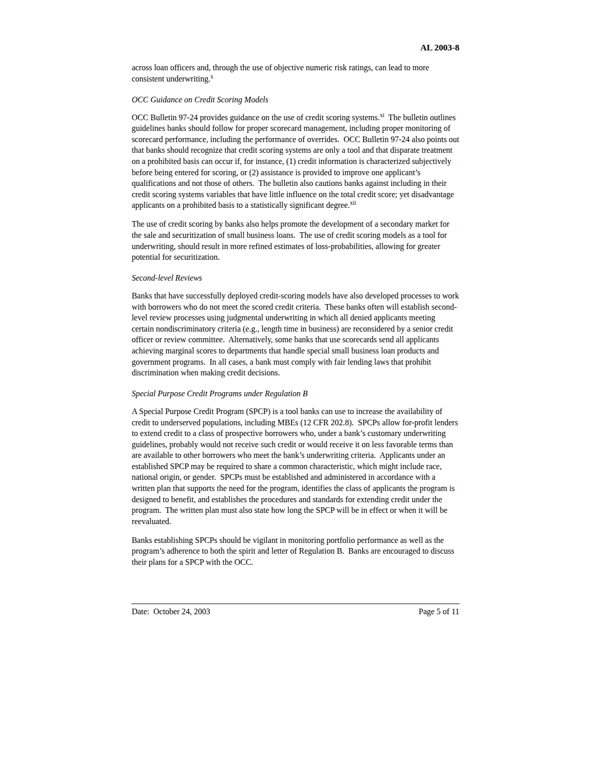AL 2003-8
across loan officers and, through the use of objective numeric risk ratings, can lead to more consistent underwriting.x
OCC Guidance on Credit Scoring Models
OCC Bulletin 97-24 provides guidance on the use of credit scoring systems.xi The bulletin outlines guidelines banks should follow for proper scorecard management, including proper monitoring of scorecard performance, including the performance of overrides. OCC Bulletin 97-24 also points out that banks should recognize that credit scoring systems are only a tool and that disparate treatment on a prohibited basis can occur if, for instance, (1) credit information is characterized subjectively before being entered for scoring, or (2) assistance is provided to improve one applicant’s qualifications and not those of others. The bulletin also cautions banks against including in their credit scoring systems variables that have little influence on the total credit score; yet disadvantage applicants on a prohibited basis to a statistically significant degree.xii
The use of credit scoring by banks also helps promote the development of a secondary market for the sale and securitization of small business loans. The use of credit scoring models as a tool for underwriting, should result in more refined estimates of loss-probabilities, allowing for greater potential for securitization.
Second-level Reviews
Banks that have successfully deployed credit-scoring models have also developed processes to work with borrowers who do not meet the scored credit criteria. These banks often will establish second-level review processes using judgmental underwriting in which all denied applicants meeting certain nondiscriminatory criteria (e.g., length time in business) are reconsidered by a senior credit officer or review committee. Alternatively, some banks that use scorecards send all applicants achieving marginal scores to departments that handle special small business loan products and government programs. In all cases, a bank must comply with fair lending laws that prohibit discrimination when making credit decisions.
Special Purpose Credit Programs under Regulation B
A Special Purpose Credit Program (SPCP) is a tool banks can use to increase the availability of credit to underserved populations, including MBEs (12 CFR 202.8). SPCPs allow for-profit lenders to extend credit to a class of prospective borrowers who, under a bank’s customary underwriting guidelines, probably would not receive such credit or would receive it on less favorable terms than are available to other borrowers who meet the bank’s underwriting criteria. Applicants under an established SPCP may be required to share a common characteristic, which might include race, national origin, or gender. SPCPs must be established and administered in accordance with a written plan that supports the need for the program, identifies the class of applicants the program is designed to benefit, and establishes the procedures and standards for extending credit under the program. The written plan must also state how long the SPCP will be in effect or when it will be reevaluated.
Banks establishing SPCPs should be vigilant in monitoring portfolio performance as well as the program’s adherence to both the spirit and letter of Regulation B. Banks are encouraged to discuss their plans for a SPCP with the OCC.
Date: October 24, 2003 Page 5 of 11